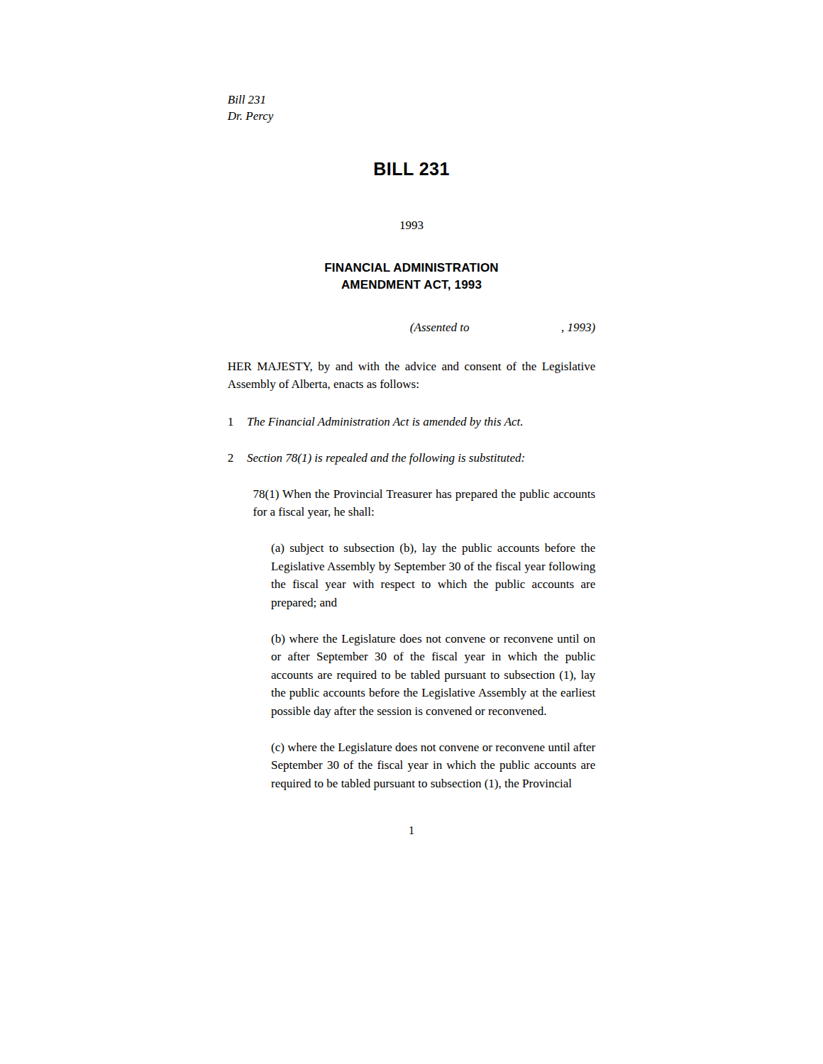Bill 231
Dr. Percy
BILL 231
1993
FINANCIAL ADMINISTRATION
AMENDMENT ACT, 1993
(Assented to , 1993)
HER MAJESTY, by and with the advice and consent of the Legislative Assembly of Alberta, enacts as follows:
1
The Financial Administration Act is amended by this Act.
2
Section 78(1) is repealed and the following is substituted:
78(1) When the Provincial Treasurer has prepared the public accounts for a fiscal year, he shall:
(a) subject to subsection (b), lay the public accounts before the Legislative Assembly by September 30 of the fiscal year following the fiscal year with respect to which the public accounts are prepared; and
(b) where the Legislature does not convene or reconvene until on or after September 30 of the fiscal year in which the public accounts are required to be tabled pursuant to subsection (1), lay the public accounts before the Legislative Assembly at the earliest possible day after the session is convened or reconvened.
(c) where the Legislature does not convene or reconvene until after September 30 of the fiscal year in which the public accounts are required to be tabled pursuant to subsection (1), the Provincial
1